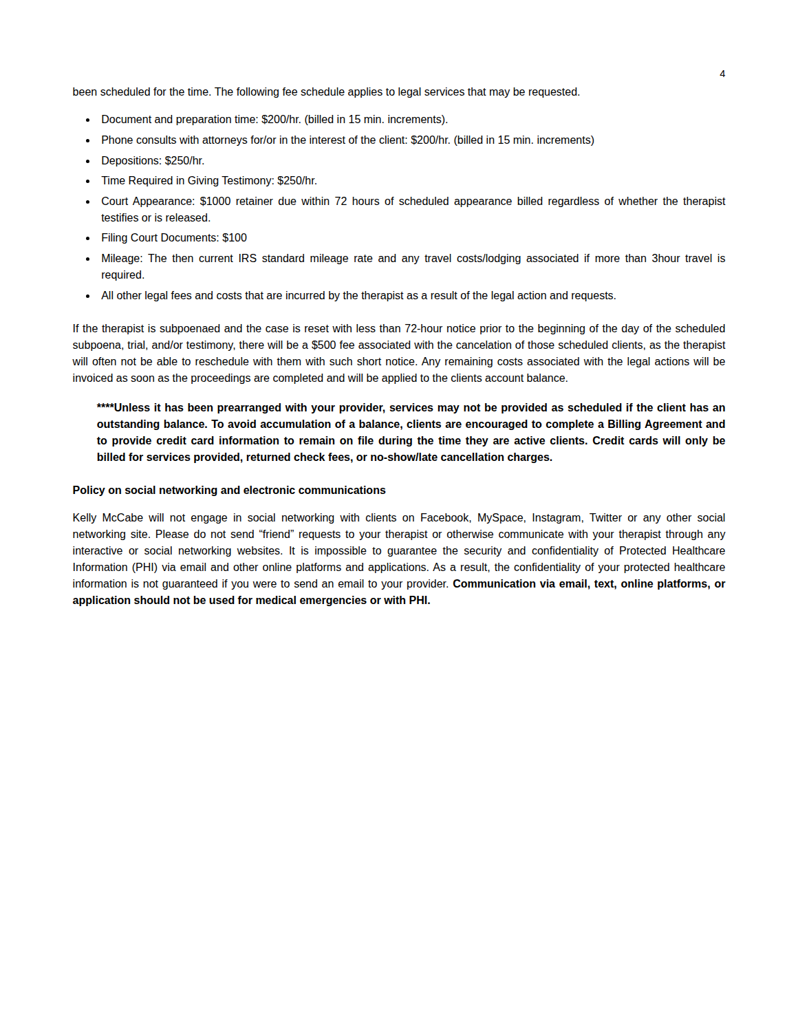4
been scheduled for the time. The following fee schedule applies to legal services that may be requested.
Document and preparation time: $200/hr. (billed in 15 min. increments).
Phone consults with attorneys for/or in the interest of the client: $200/hr. (billed in 15 min. increments)
Depositions: $250/hr.
Time Required in Giving Testimony: $250/hr.
Court Appearance: $1000 retainer due within 72 hours of scheduled appearance billed regardless of whether the therapist testifies or is released.
Filing Court Documents: $100
Mileage: The then current IRS standard mileage rate and any travel costs/lodging associated if more than 3hour travel is required.
All other legal fees and costs that are incurred by the therapist as a result of the legal action and requests.
If the therapist is subpoenaed and the case is reset with less than 72-hour notice prior to the beginning of the day of the scheduled subpoena, trial, and/or testimony, there will be a $500 fee associated with the cancelation of those scheduled clients, as the therapist will often not be able to reschedule with them with such short notice. Any remaining costs associated with the legal actions will be invoiced as soon as the proceedings are completed and will be applied to the clients account balance.
****Unless it has been prearranged with your provider, services may not be provided as scheduled if the client has an outstanding balance. To avoid accumulation of a balance, clients are encouraged to complete a Billing Agreement and to provide credit card information to remain on file during the time they are active clients. Credit cards will only be billed for services provided, returned check fees, or no-show/late cancellation charges.
Policy on social networking and electronic communications
Kelly McCabe will not engage in social networking with clients on Facebook, MySpace, Instagram, Twitter or any other social networking site. Please do not send “friend” requests to your therapist or otherwise communicate with your therapist through any interactive or social networking websites. It is impossible to guarantee the security and confidentiality of Protected Healthcare Information (PHI) via email and other online platforms and applications. As a result, the confidentiality of your protected healthcare information is not guaranteed if you were to send an email to your provider. Communication via email, text, online platforms, or application should not be used for medical emergencies or with PHI.